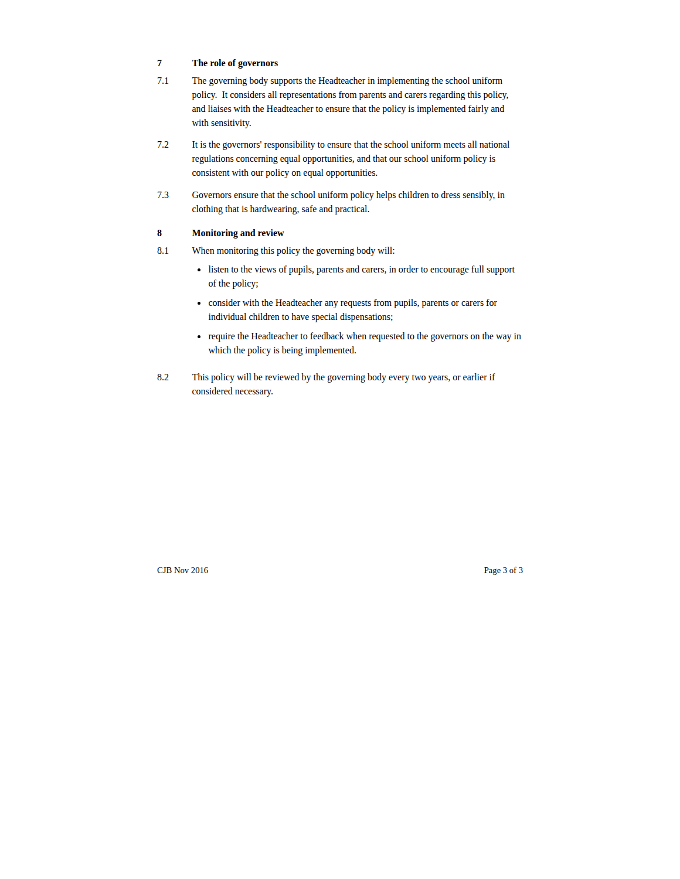7 The role of governors
7.1 The governing body supports the Headteacher in implementing the school uniform policy. It considers all representations from parents and carers regarding this policy, and liaises with the Headteacher to ensure that the policy is implemented fairly and with sensitivity.
7.2 It is the governors' responsibility to ensure that the school uniform meets all national regulations concerning equal opportunities, and that our school uniform policy is consistent with our policy on equal opportunities.
7.3 Governors ensure that the school uniform policy helps children to dress sensibly, in clothing that is hardwearing, safe and practical.
8 Monitoring and review
8.1 When monitoring this policy the governing body will:
listen to the views of pupils, parents and carers, in order to encourage full support of the policy;
consider with the Headteacher any requests from pupils, parents or carers for individual children to have special dispensations;
require the Headteacher to feedback when requested to the governors on the way in which the policy is being implemented.
8.2 This policy will be reviewed by the governing body every two years, or earlier if considered necessary.
CJB Nov 2016 Page 3 of 3